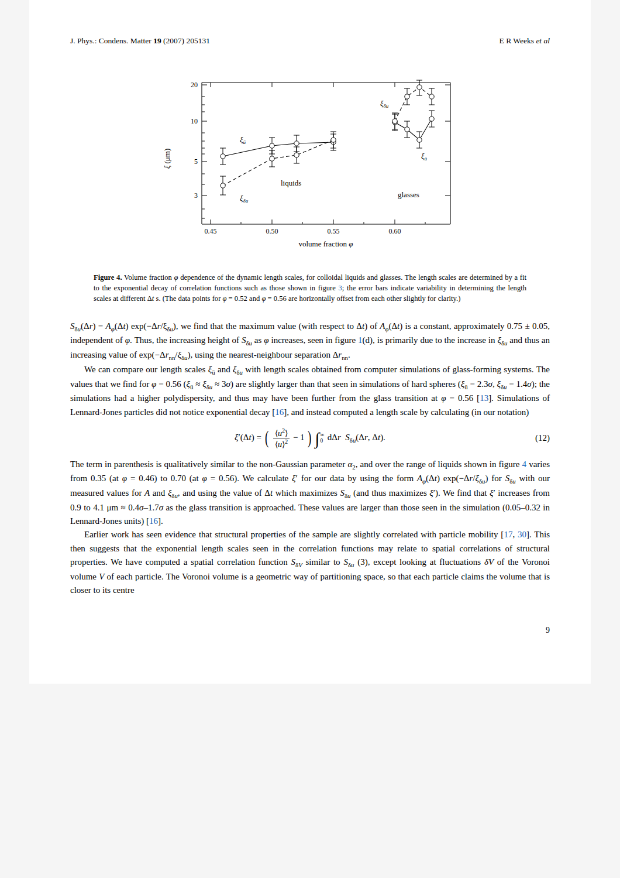J. Phys.: Condens. Matter 19 (2007) 205131
E R Weeks et al
20 10 5 3 0.45 0.50 0.55 0.60 volume fraction φ ξ (μm) ξü ξδu ξδu ξü liquids glasses
Figure 4. Volume fraction φ dependence of the dynamic length scales, for colloidal liquids and glasses. The length scales are determined by a fit to the exponential decay of correlation functions such as those shown in figure 3; the error bars indicate variability in determining the length scales at different Δt s. (The data points for φ = 0.52 and φ = 0.56 are horizontally offset from each other slightly for clarity.)
Sδu(Δr) = Aφ(Δt) exp(−Δr/ξδu), we find that the maximum value (with respect to Δt) of Aφ(Δt) is a constant, approximately 0.75 ± 0.05, independent of φ. Thus, the increasing height of Sδu as φ increases, seen in figure 1(d), is primarily due to the increase in ξδu and thus an increasing value of exp(−Δrnn/ξδu), using the nearest-neighbour separation Δrnn.
We can compare our length scales ξü and ξδu with length scales obtained from computer simulations of glass-forming systems. The values that we find for φ = 0.56 (ξü ≈ ξδu ≈ 3σ) are slightly larger than that seen in simulations of hard spheres (ξü = 2.3σ, ξδu = 1.4σ); the simulations had a higher polydispersity, and thus may have been further from the glass transition at φ = 0.56 [13]. Simulations of Lennard-Jones particles did not notice exponential decay [16], and instead computed a length scale by calculating (in our notation)
ξ′(Δt) = ( ⟨u2⟩⟨u⟩2 − 1 ) ∫∞0 dΔr Sδu(Δr, Δt).
(12)
The term in parenthesis is qualitatively similar to the non-Gaussian parameter α2, and over the range of liquids shown in figure 4 varies from 0.35 (at φ = 0.46) to 0.70 (at φ = 0.56). We calculate ξ′ for our data by using the form Aφ(Δt) exp(−Δr/ξδu) for Sδu with our measured values for A and ξδu, and using the value of Δt which maximizes Sδu (and thus maximizes ξ′). We find that ξ′ increases from 0.9 to 4.1 μm ≈ 0.4σ–1.7σ as the glass transition is approached. These values are larger than those seen in the simulation (0.05–0.32 in Lennard-Jones units) [16].
Earlier work has seen evidence that structural properties of the sample are slightly correlated with particle mobility [17, 30]. This then suggests that the exponential length scales seen in the correlation functions may relate to spatial correlations of structural properties. We have computed a spatial correlation function SδV similar to Sδu (3), except looking at fluctuations δV of the Voronoi volume V of each particle. The Voronoi volume is a geometric way of partitioning space, so that each particle claims the volume that is closer to its centre
9